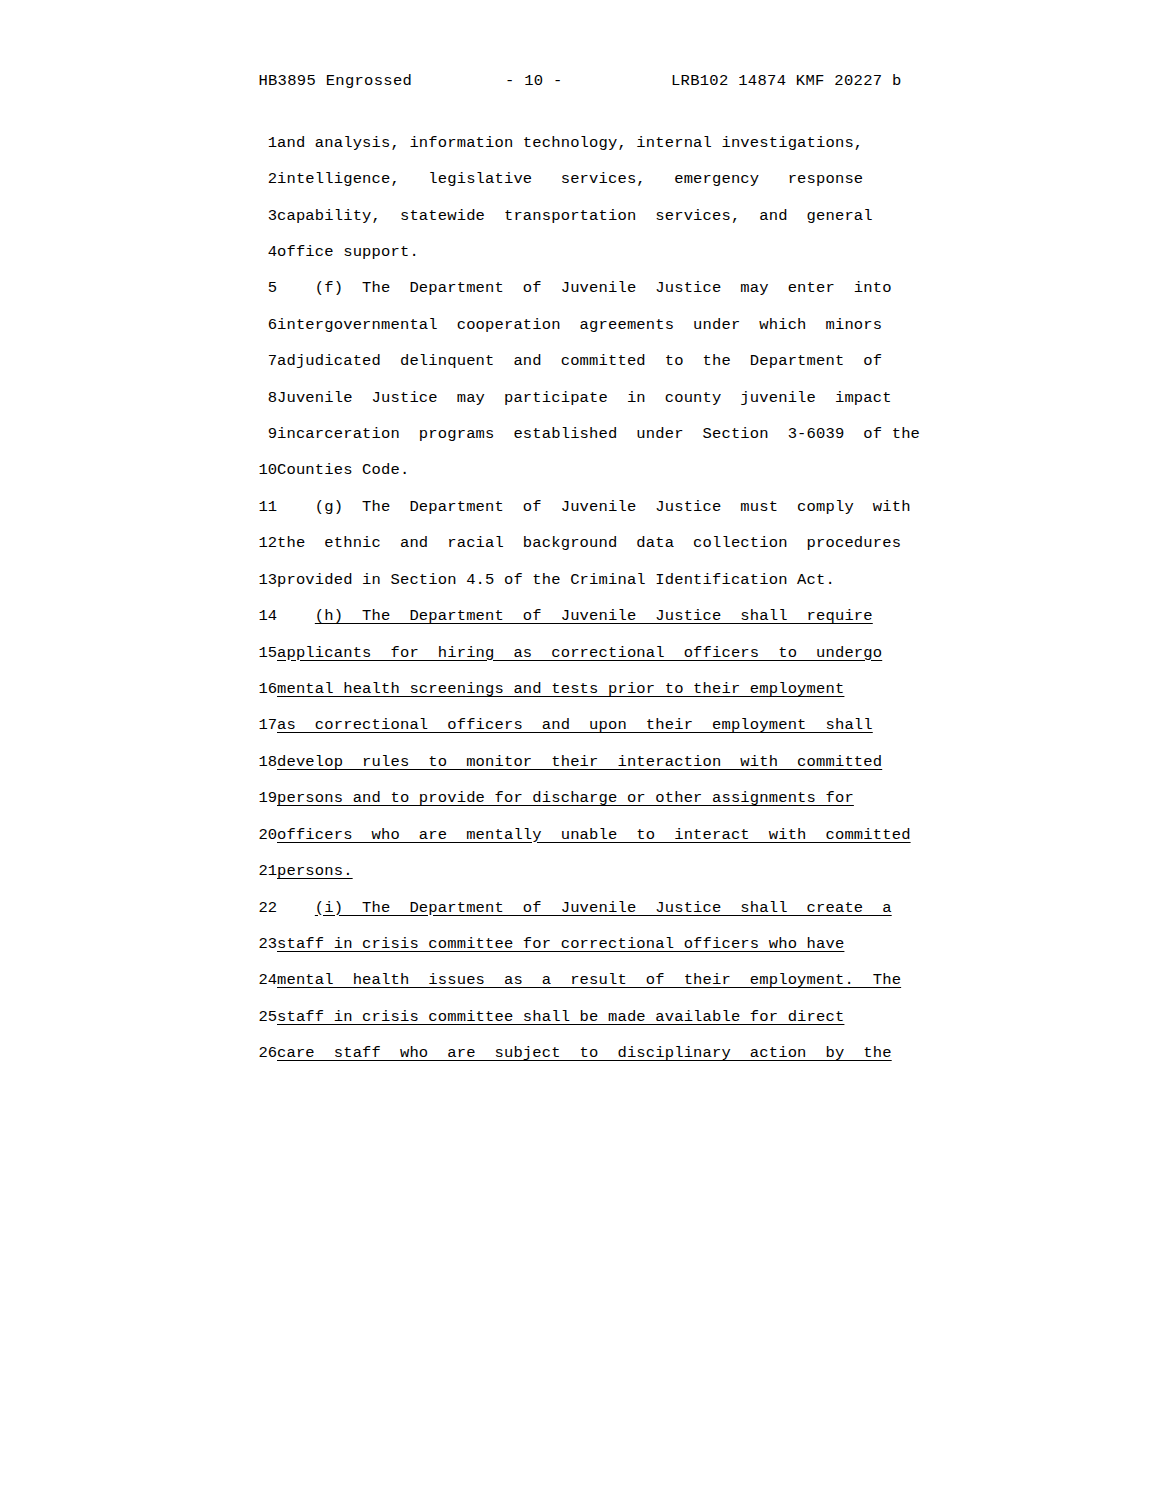HB3895 Engrossed - 10 - LRB102 14874 KMF 20227 b
| 1 | and analysis, information technology, internal investigations, |
| 2 | intelligence, legislative services, emergency response |
| 3 | capability, statewide transportation services, and general |
| 4 | office support. |
| 5 | (f) The Department of Juvenile Justice may enter into |
| 6 | intergovernmental cooperation agreements under which minors |
| 7 | adjudicated delinquent and committed to the Department of |
| 8 | Juvenile Justice may participate in county juvenile impact |
| 9 | incarceration programs established under Section 3-6039 of the |
| 10 | Counties Code. |
| 11 | (g) The Department of Juvenile Justice must comply with |
| 12 | the ethnic and racial background data collection procedures |
| 13 | provided in Section 4.5 of the Criminal Identification Act. |
| 14 | (h) The Department of Juvenile Justice shall require |
| 15 | applicants for hiring as correctional officers to undergo |
| 16 | mental health screenings and tests prior to their employment |
| 17 | as correctional officers and upon their employment shall |
| 18 | develop rules to monitor their interaction with committed |
| 19 | persons and to provide for discharge or other assignments for |
| 20 | officers who are mentally unable to interact with committed |
| 21 | persons. |
| 22 | (i) The Department of Juvenile Justice shall create a |
| 23 | staff in crisis committee for correctional officers who have |
| 24 | mental health issues as a result of their employment. The |
| 25 | staff in crisis committee shall be made available for direct |
| 26 | care staff who are subject to disciplinary action by the |